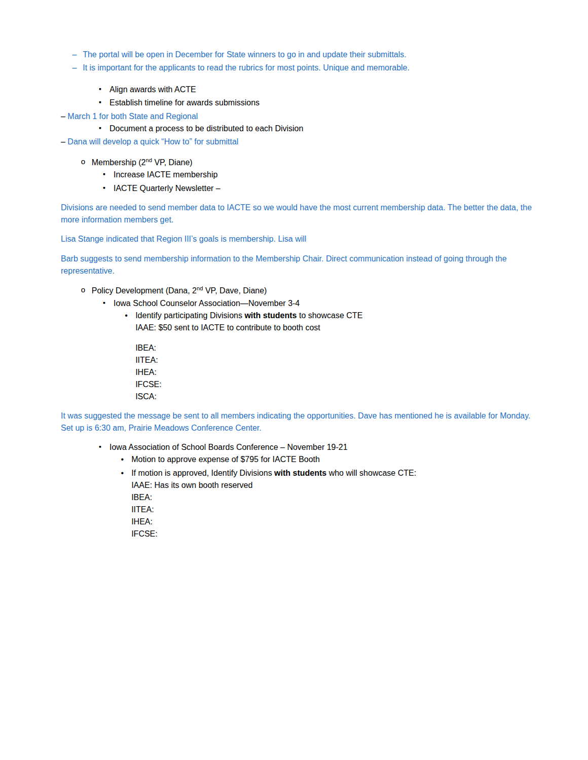The portal will be open in December for State winners to go in and update their submittals.
It is important for the applicants to read the rubrics for most points. Unique and memorable.
Align awards with ACTE
Establish timeline for awards submissions
– March 1 for both State and Regional
Document a process to be distributed to each Division
– Dana will develop a quick “How to” for submittal
Membership (2nd VP, Diane)
Increase IACTE membership
IACTE Quarterly Newsletter –
Divisions are needed to send member data to IACTE so we would have the most current membership data. The better the data, the more information members get.
Lisa Stange indicated that Region III’s goals is membership. Lisa will
Barb suggests to send membership information to the Membership Chair. Direct communication instead of going through the representative.
Policy Development (Dana, 2nd VP, Dave, Diane)
Iowa School Counselor Association—November 3-4
Identify participating Divisions with students to showcase CTE
IAAE: $50 sent to IACTE to contribute to booth cost
IBEA:
IITEA:
IHEA:
IFCSE:
ISCA:
It was suggested the message be sent to all members indicating the opportunities. Dave has mentioned he is available for Monday. Set up is 6:30 am, Prairie Meadows Conference Center.
Iowa Association of School Boards Conference – November 19-21
Motion to approve expense of $795 for IACTE Booth
If motion is approved, Identify Divisions with students who will showcase CTE:
IAAE: Has its own booth reserved
IBEA:
IITEA:
IHEA:
IFCSE: